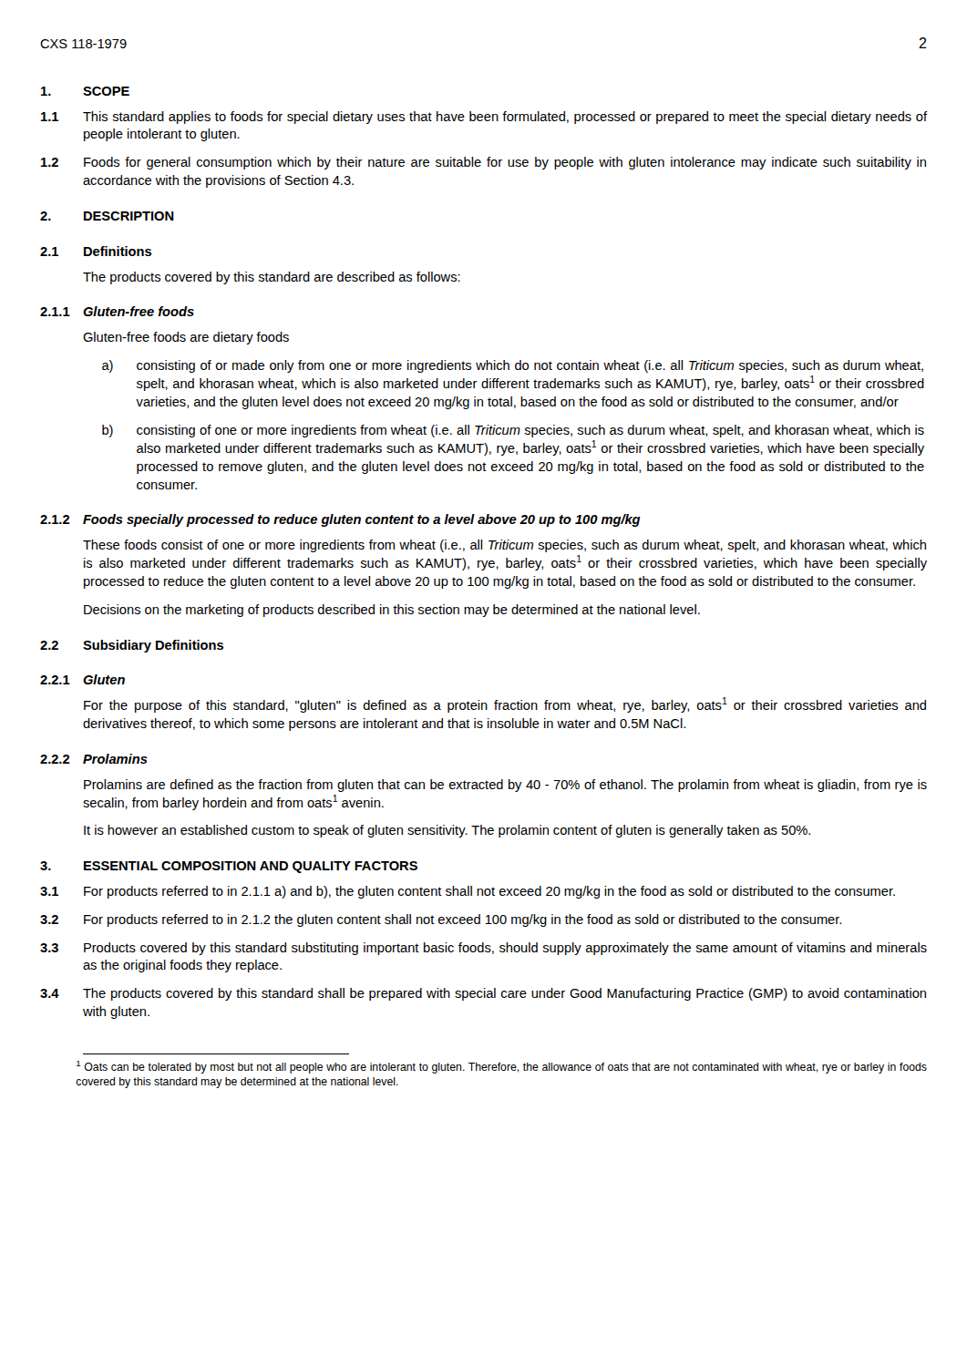CXS 118-1979 2
1. SCOPE
1.1 This standard applies to foods for special dietary uses that have been formulated, processed or prepared to meet the special dietary needs of people intolerant to gluten.
1.2 Foods for general consumption which by their nature are suitable for use by people with gluten intolerance may indicate such suitability in accordance with the provisions of Section 4.3.
2. DESCRIPTION
2.1 Definitions
The products covered by this standard are described as follows:
2.1.1 Gluten-free foods
Gluten-free foods are dietary foods
a) consisting of or made only from one or more ingredients which do not contain wheat (i.e. all Triticum species, such as durum wheat, spelt, and khorasan wheat, which is also marketed under different trademarks such as KAMUT), rye, barley, oats1 or their crossbred varieties, and the gluten level does not exceed 20 mg/kg in total, based on the food as sold or distributed to the consumer, and/or
b) consisting of one or more ingredients from wheat (i.e. all Triticum species, such as durum wheat, spelt, and khorasan wheat, which is also marketed under different trademarks such as KAMUT), rye, barley, oats1 or their crossbred varieties, which have been specially processed to remove gluten, and the gluten level does not exceed 20 mg/kg in total, based on the food as sold or distributed to the consumer.
2.1.2 Foods specially processed to reduce gluten content to a level above 20 up to 100 mg/kg
These foods consist of one or more ingredients from wheat (i.e., all Triticum species, such as durum wheat, spelt, and khorasan wheat, which is also marketed under different trademarks such as KAMUT), rye, barley, oats1 or their crossbred varieties, which have been specially processed to reduce the gluten content to a level above 20 up to 100 mg/kg in total, based on the food as sold or distributed to the consumer.
Decisions on the marketing of products described in this section may be determined at the national level.
2.2 Subsidiary Definitions
2.2.1 Gluten
For the purpose of this standard, "gluten" is defined as a protein fraction from wheat, rye, barley, oats1 or their crossbred varieties and derivatives thereof, to which some persons are intolerant and that is insoluble in water and 0.5M NaCl.
2.2.2 Prolamins
Prolamins are defined as the fraction from gluten that can be extracted by 40 - 70% of ethanol. The prolamin from wheat is gliadin, from rye is secalin, from barley hordein and from oats1 avenin.
It is however an established custom to speak of gluten sensitivity. The prolamin content of gluten is generally taken as 50%.
3. ESSENTIAL COMPOSITION AND QUALITY FACTORS
3.1 For products referred to in 2.1.1 a) and b), the gluten content shall not exceed 20 mg/kg in the food as sold or distributed to the consumer.
3.2 For products referred to in 2.1.2 the gluten content shall not exceed 100 mg/kg in the food as sold or distributed to the consumer.
3.3 Products covered by this standard substituting important basic foods, should supply approximately the same amount of vitamins and minerals as the original foods they replace.
3.4 The products covered by this standard shall be prepared with special care under Good Manufacturing Practice (GMP) to avoid contamination with gluten.
1 Oats can be tolerated by most but not all people who are intolerant to gluten. Therefore, the allowance of oats that are not contaminated with wheat, rye or barley in foods covered by this standard may be determined at the national level.